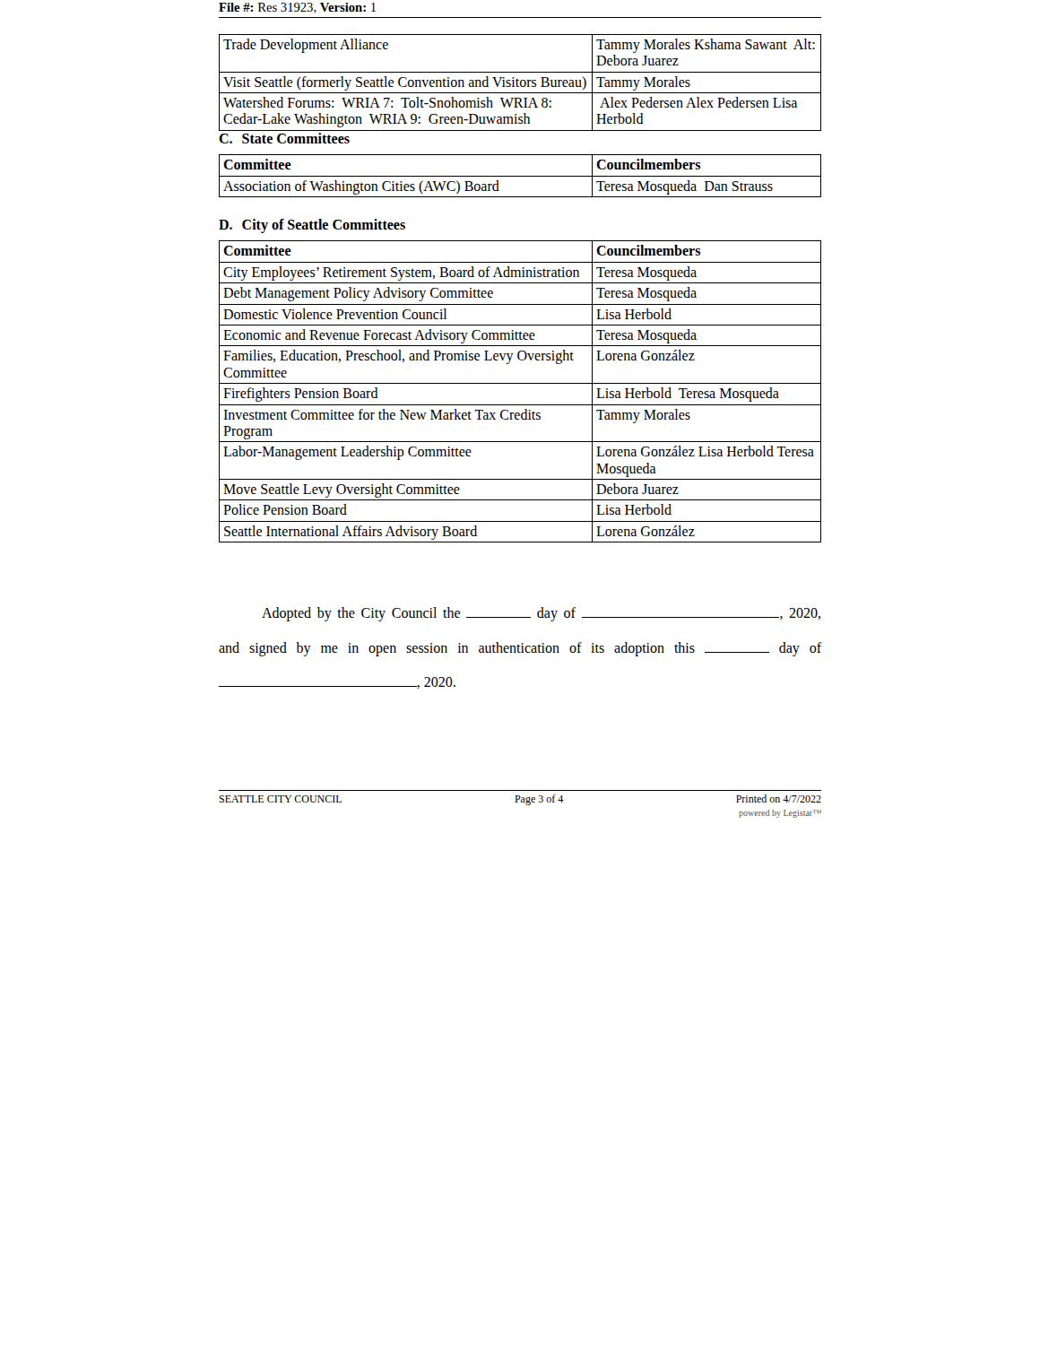File #: Res 31923, Version: 1
| Trade Development Alliance | Tammy Morales Kshama Sawant Alt: Debora Juarez |
| Visit Seattle (formerly Seattle Convention and Visitors Bureau) | Tammy Morales |
| Watershed Forums: WRIA 7: Tolt-Snohomish WRIA 8: Cedar-Lake Washington WRIA 9: Green-Duwamish | Alex Pedersen Alex Pedersen Lisa Herbold |
C. State Committees
| Committee | Councilmembers |
| --- | --- |
| Association of Washington Cities (AWC) Board | Teresa Mosqueda Dan Strauss |
D. City of Seattle Committees
| Committee | Councilmembers |
| --- | --- |
| City Employees’ Retirement System, Board of Administration | Teresa Mosqueda |
| Debt Management Policy Advisory Committee | Teresa Mosqueda |
| Domestic Violence Prevention Council | Lisa Herbold |
| Economic and Revenue Forecast Advisory Committee | Teresa Mosqueda |
| Families, Education, Preschool, and Promise Levy Oversight Committee | Lorena González |
| Firefighters Pension Board | Lisa Herbold Teresa Mosqueda |
| Investment Committee for the New Market Tax Credits Program | Tammy Morales |
| Labor-Management Leadership Committee | Lorena González Lisa Herbold Teresa Mosqueda |
| Move Seattle Levy Oversight Committee | Debora Juarez |
| Police Pension Board | Lisa Herbold |
| Seattle International Affairs Advisory Board | Lorena González |
Adopted by the City Council the day of , 2020, and signed by me in open session in authentication of its adoption this day of , 2020.
SEATTLE CITY COUNCIL
Page 3 of 4
Printed on 4/7/2022
powered by Legistar™